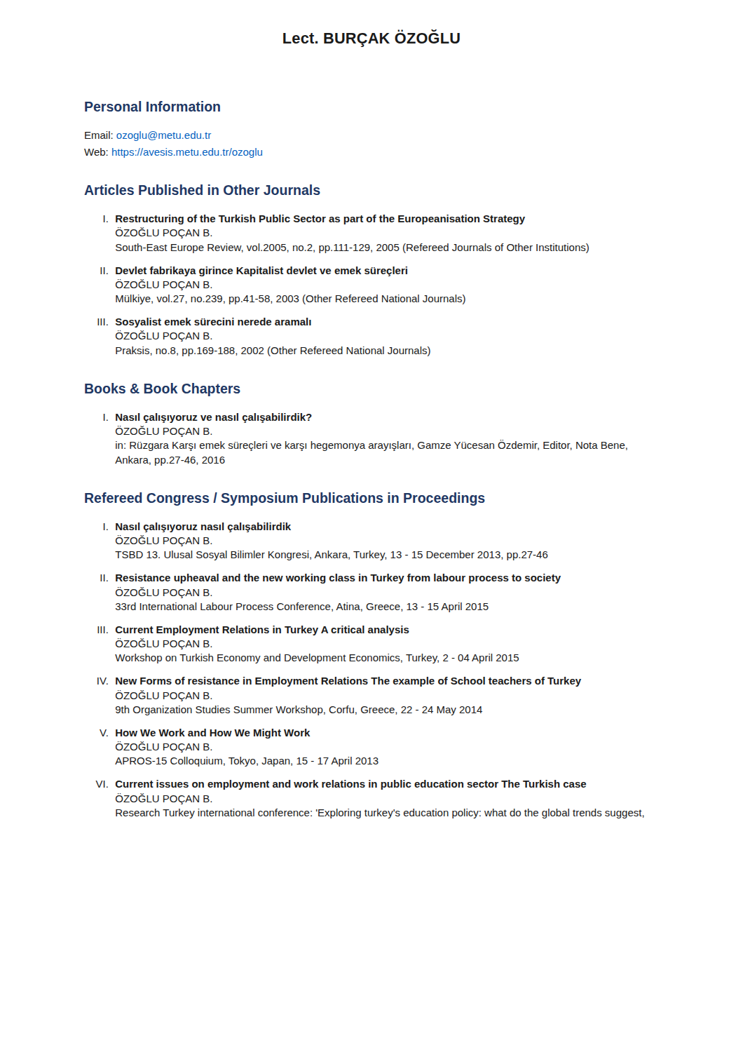Lect. BURÇAK ÖZOĞLU
Personal Information
Email: ozoglu@metu.edu.tr
Web: https://avesis.metu.edu.tr/ozoglu
Articles Published in Other Journals
Restructuring of the Turkish Public Sector as part of the Europeanisation Strategy ÖZOĞLU POÇAN B. South-East Europe Review, vol.2005, no.2, pp.111-129, 2005 (Refereed Journals of Other Institutions)
Devlet fabrikaya girince Kapitalist devlet ve emek süreçleri ÖZOĞLU POÇAN B. Mülkiye, vol.27, no.239, pp.41-58, 2003 (Other Refereed National Journals)
Sosyalist emek sürecini nerede aramalı ÖZOĞLU POÇAN B. Praksis, no.8, pp.169-188, 2002 (Other Refereed National Journals)
Books & Book Chapters
Nasıl çalışıyoruz ve nasıl çalışabilirdik? ÖZOĞLU POÇAN B. in: Rüzgara Karşı emek süreçleri ve karşı hegemonya arayışları, Gamze Yücesan Özdemir, Editor, Nota Bene, Ankara, pp.27-46, 2016
Refereed Congress / Symposium Publications in Proceedings
Nasıl çalışıyoruz nasıl çalışabilirdik ÖZOĞLU POÇAN B. TSBD 13. Ulusal Sosyal Bilimler Kongresi, Ankara, Turkey, 13 - 15 December 2013, pp.27-46
Resistance upheaval and the new working class in Turkey from labour process to society ÖZOĞLU POÇAN B. 33rd International Labour Process Conference, Atina, Greece, 13 - 15 April 2015
Current Employment Relations in Turkey A critical analysis ÖZOĞLU POÇAN B. Workshop on Turkish Economy and Development Economics, Turkey, 2 - 04 April 2015
New Forms of resistance in Employment Relations The example of School teachers of Turkey ÖZOĞLU POÇAN B. 9th Organization Studies Summer Workshop, Corfu, Greece, 22 - 24 May 2014
How We Work and How We Might Work ÖZOĞLU POÇAN B. APROS-15 Colloquium, Tokyo, Japan, 15 - 17 April 2013
Current issues on employment and work relations in public education sector The Turkish case ÖZOĞLU POÇAN B. Research Turkey international conference: 'Exploring turkey's education policy: what do the global trends suggest,